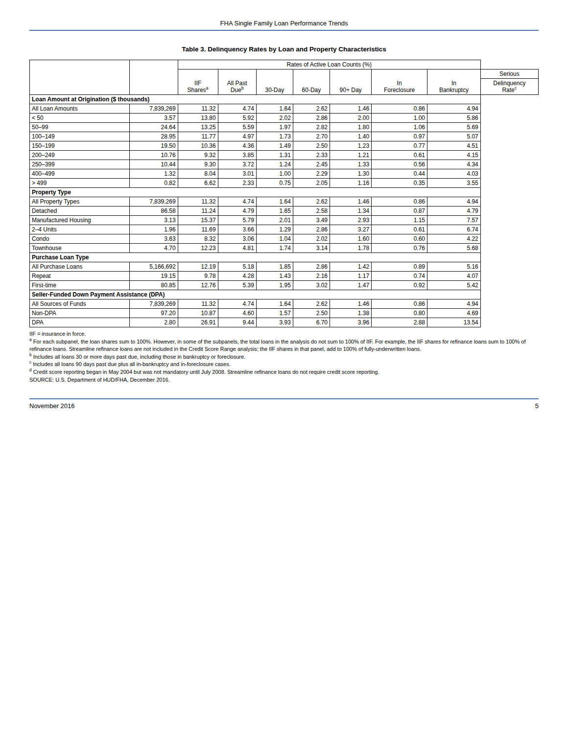FHA Single Family Loan Performance Trends
Table 3. Delinquency Rates by Loan and Property Characteristics
| | | Rates of Active Loan Counts (%) |
| --- | --- | --- |
| IIF Shares a | All Past Due b | 30-Day | 60-Day | 90+ Day | In Foreclosure | In Bankruptcy | Serious |
| Delinquency Rate c |
| Loan Amount at Origination ($ thousands) |
| All Loan Amounts | 7,839,269 | 11.32 | 4.74 | 1.64 | 2.62 | 1.46 | 0.86 | 4.94 |
| < 50 | 3.57 | 13.80 | 5.92 | 2.02 | 2.86 | 2.00 | 1.00 | 5.86 |
| 50–99 | 24.64 | 13.25 | 5.59 | 1.97 | 2.82 | 1.80 | 1.06 | 5.69 |
| 100–149 | 28.95 | 11.77 | 4.97 | 1.73 | 2.70 | 1.40 | 0.97 | 5.07 |
| 150–199 | 19.50 | 10.36 | 4.36 | 1.49 | 2.50 | 1.23 | 0.77 | 4.51 |
| 200–249 | 10.76 | 9.32 | 3.85 | 1.31 | 2.33 | 1.21 | 0.61 | 4.15 |
| 250–399 | 10.44 | 9.30 | 3.72 | 1.24 | 2.45 | 1.33 | 0.56 | 4.34 |
| 400–499 | 1.32 | 8.04 | 3.01 | 1.00 | 2.29 | 1.30 | 0.44 | 4.03 |
| > 499 | 0.82 | 6.62 | 2.33 | 0.75 | 2.05 | 1.16 | 0.35 | 3.55 |
| Property Type |
| All Property Types | 7,839,269 | 11.32 | 4.74 | 1.64 | 2.62 | 1.46 | 0.86 | 4.94 |
| Detached | 86.58 | 11.24 | 4.79 | 1.65 | 2.58 | 1.34 | 0.87 | 4.79 |
| Manufactured Housing | 3.13 | 15.37 | 5.79 | 2.01 | 3.49 | 2.93 | 1.15 | 7.57 |
| 2–4 Units | 1.96 | 11.69 | 3.66 | 1.29 | 2.86 | 3.27 | 0.61 | 6.74 |
| Condo | 3.63 | 8.32 | 3.06 | 1.04 | 2.02 | 1.60 | 0.60 | 4.22 |
| Townhouse | 4.70 | 12.23 | 4.81 | 1.74 | 3.14 | 1.78 | 0.76 | 5.68 |
| Purchase Loan Type |
| All Purchase Loans | 5,166,692 | 12.19 | 5.18 | 1.85 | 2.86 | 1.42 | 0.89 | 5.16 |
| Repeat | 19.15 | 9.78 | 4.28 | 1.43 | 2.16 | 1.17 | 0.74 | 4.07 |
| First-time | 80.85 | 12.76 | 5.39 | 1.95 | 3.02 | 1.47 | 0.92 | 5.42 |
| Seller-Funded Down Payment Assistance (DPA) |
| All Sources of Funds | 7,839,269 | 11.32 | 4.74 | 1.64 | 2.62 | 1.46 | 0.86 | 4.94 |
| Non-DPA | 97.20 | 10.87 | 4.60 | 1.57 | 2.50 | 1.38 | 0.80 | 4.69 |
| DPA | 2.80 | 26.91 | 9.44 | 3.93 | 6.70 | 3.96 | 2.88 | 13.54 |
IIF = insurance in force.
a For each subpanel, the loan shares sum to 100%. However, in some of the subpanels, the total loans in the analysis do not sum to 100% of IIF. For example, the IIF shares for refinance loans sum to 100% of refinance loans. Streamline refinance loans are not included in the Credit Score Range analysis; the IIF shares in that panel, add to 100% of fully-underwritten loans.
b Includes all loans 30 or more days past due, including those in bankruptcy or foreclosure.
c Includes all loans 90 days past due plus all in-bankruptcy and in-foreclosure cases.
d Credit score reporting began in May 2004 but was not mandatory until July 2008. Streamline refinance loans do not require credit score reporting.
SOURCE: U.S. Department of HUD/FHA, December 2016.
November 2016 5